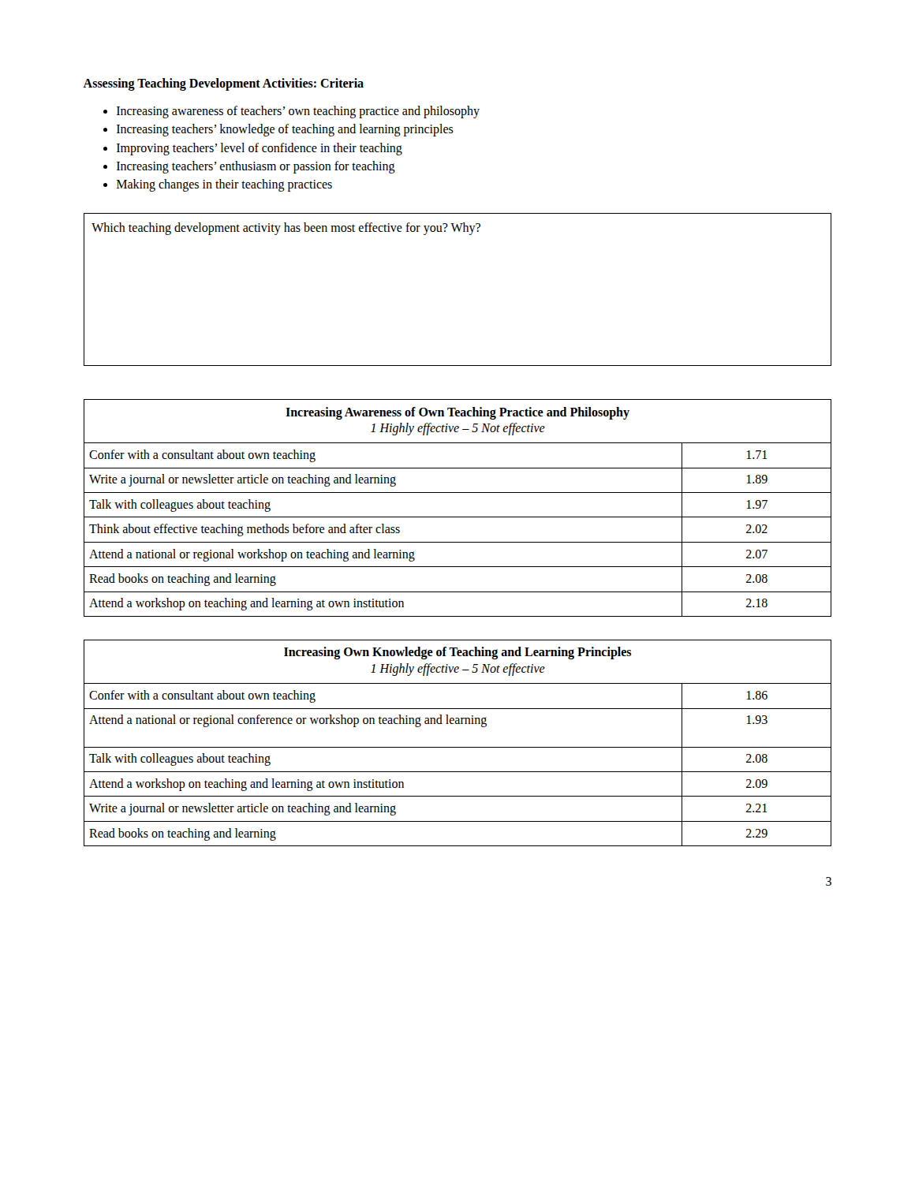Assessing Teaching Development Activities: Criteria
Increasing awareness of teachers’ own teaching practice and philosophy
Increasing teachers’ knowledge of teaching and learning principles
Improving teachers’ level of confidence in their teaching
Increasing teachers’ enthusiasm or passion for teaching
Making changes in their teaching practices
Which teaching development activity has been most effective for you? Why?
Increasing Awareness of Own Teaching Practice and Philosophy 1 Highly effective – 5 Not effective
| Confer with a consultant about own teaching | 1.71 |
| Write a journal or newsletter article on teaching and learning | 1.89 |
| Talk with colleagues about teaching | 1.97 |
| Think about effective teaching methods before and after class | 2.02 |
| Attend a national or regional workshop on teaching and learning | 2.07 |
| Read books on teaching and learning | 2.08 |
| Attend a workshop on teaching and learning at own institution | 2.18 |
Increasing Own Knowledge of Teaching and Learning Principles 1 Highly effective – 5 Not effective
| Confer with a consultant about own teaching | 1.86 |
| Attend a national or regional conference or workshop on teaching and learning | 1.93 |
| Talk with colleagues about teaching | 2.08 |
| Attend a workshop on teaching and learning at own institution | 2.09 |
| Write a journal or newsletter article on teaching and learning | 2.21 |
| Read books on teaching and learning | 2.29 |
3